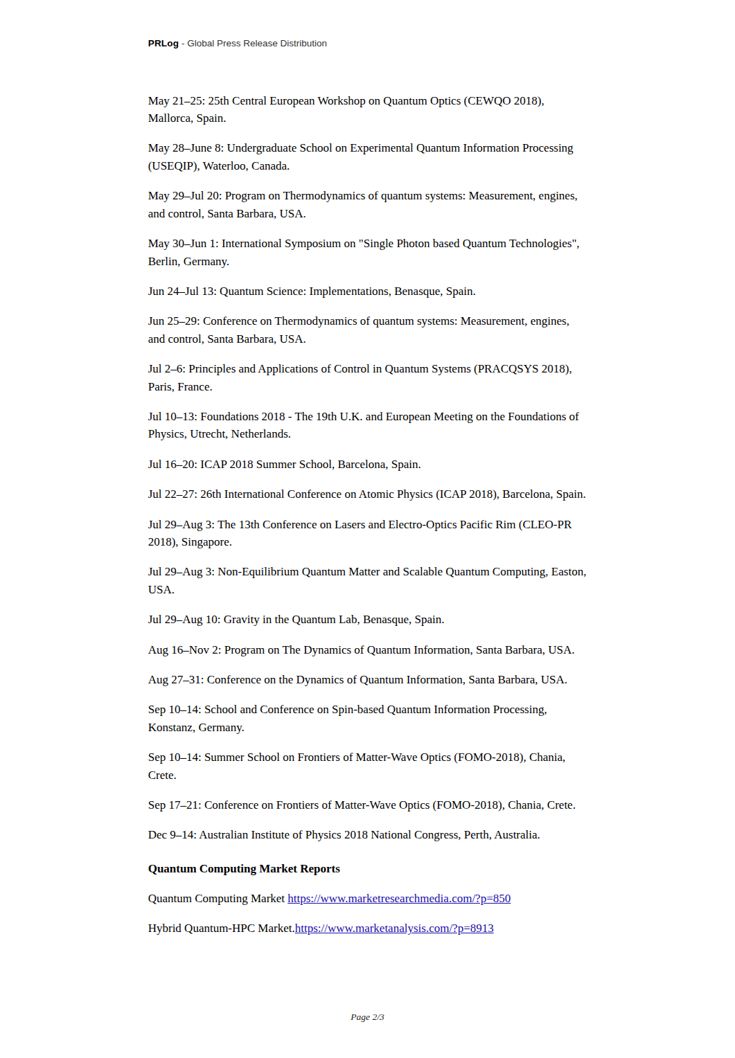PRLog - Global Press Release Distribution
May 21–25: 25th Central European Workshop on Quantum Optics (CEWQO 2018), Mallorca, Spain.
May 28–June 8: Undergraduate School on Experimental Quantum Information Processing (USEQIP), Waterloo, Canada.
May 29–Jul 20: Program on Thermodynamics of quantum systems: Measurement, engines, and control, Santa Barbara, USA.
May 30–Jun 1: International Symposium on "Single Photon based Quantum Technologies", Berlin, Germany.
Jun 24–Jul 13: Quantum Science: Implementations, Benasque, Spain.
Jun 25–29: Conference on Thermodynamics of quantum systems: Measurement, engines, and control, Santa Barbara, USA.
Jul 2–6: Principles and Applications of Control in Quantum Systems (PRACQSYS 2018), Paris, France.
Jul 10–13: Foundations 2018 - The 19th U.K. and European Meeting on the Foundations of Physics, Utrecht, Netherlands.
Jul 16–20: ICAP 2018 Summer School, Barcelona, Spain.
Jul 22–27: 26th International Conference on Atomic Physics (ICAP 2018), Barcelona, Spain.
Jul 29–Aug 3: The 13th Conference on Lasers and Electro-Optics Pacific Rim (CLEO-PR 2018), Singapore.
Jul 29–Aug 3: Non-Equilibrium Quantum Matter and Scalable Quantum Computing, Easton, USA.
Jul 29–Aug 10: Gravity in the Quantum Lab, Benasque, Spain.
Aug 16–Nov 2: Program on The Dynamics of Quantum Information, Santa Barbara, USA.
Aug 27–31: Conference on the Dynamics of Quantum Information, Santa Barbara, USA.
Sep 10–14: School and Conference on Spin-based Quantum Information Processing, Konstanz, Germany.
Sep 10–14: Summer School on Frontiers of Matter-Wave Optics (FOMO-2018), Chania, Crete.
Sep 17–21: Conference on Frontiers of Matter-Wave Optics (FOMO-2018), Chania, Crete.
Dec 9–14: Australian Institute of Physics 2018 National Congress, Perth, Australia.
Quantum Computing Market Reports
Quantum Computing Market https://www.marketresearchmedia.com/?p=850
Hybrid Quantum-HPC Market.https://www.marketanalysis.com/?p=8913
Page 2/3